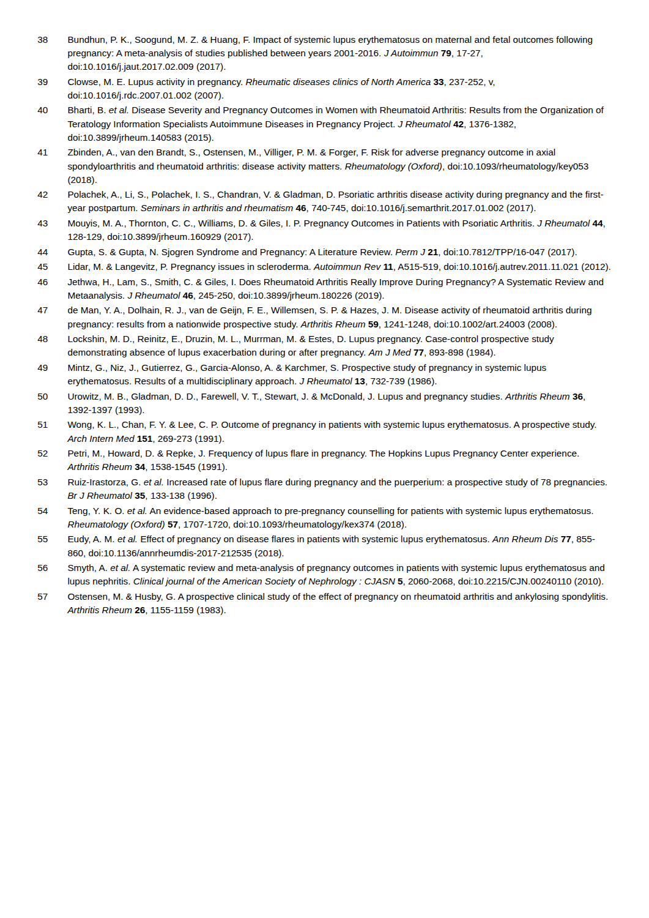38 Bundhun, P. K., Soogund, M. Z. & Huang, F. Impact of systemic lupus erythematosus on maternal and fetal outcomes following pregnancy: A meta-analysis of studies published between years 2001-2016. J Autoimmun 79, 17-27, doi:10.1016/j.jaut.2017.02.009 (2017).
39 Clowse, M. E. Lupus activity in pregnancy. Rheumatic diseases clinics of North America 33, 237-252, v, doi:10.1016/j.rdc.2007.01.002 (2007).
40 Bharti, B. et al. Disease Severity and Pregnancy Outcomes in Women with Rheumatoid Arthritis: Results from the Organization of Teratology Information Specialists Autoimmune Diseases in Pregnancy Project. J Rheumatol 42, 1376-1382, doi:10.3899/jrheum.140583 (2015).
41 Zbinden, A., van den Brandt, S., Ostensen, M., Villiger, P. M. & Forger, F. Risk for adverse pregnancy outcome in axial spondyloarthritis and rheumatoid arthritis: disease activity matters. Rheumatology (Oxford), doi:10.1093/rheumatology/key053 (2018).
42 Polachek, A., Li, S., Polachek, I. S., Chandran, V. & Gladman, D. Psoriatic arthritis disease activity during pregnancy and the first-year postpartum. Seminars in arthritis and rheumatism 46, 740-745, doi:10.1016/j.semarthrit.2017.01.002 (2017).
43 Mouyis, M. A., Thornton, C. C., Williams, D. & Giles, I. P. Pregnancy Outcomes in Patients with Psoriatic Arthritis. J Rheumatol 44, 128-129, doi:10.3899/jrheum.160929 (2017).
44 Gupta, S. & Gupta, N. Sjogren Syndrome and Pregnancy: A Literature Review. Perm J 21, doi:10.7812/TPP/16-047 (2017).
45 Lidar, M. & Langevitz, P. Pregnancy issues in scleroderma. Autoimmun Rev 11, A515-519, doi:10.1016/j.autrev.2011.11.021 (2012).
46 Jethwa, H., Lam, S., Smith, C. & Giles, I. Does Rheumatoid Arthritis Really Improve During Pregnancy? A Systematic Review and Metaanalysis. J Rheumatol 46, 245-250, doi:10.3899/jrheum.180226 (2019).
47 de Man, Y. A., Dolhain, R. J., van de Geijn, F. E., Willemsen, S. P. & Hazes, J. M. Disease activity of rheumatoid arthritis during pregnancy: results from a nationwide prospective study. Arthritis Rheum 59, 1241-1248, doi:10.1002/art.24003 (2008).
48 Lockshin, M. D., Reinitz, E., Druzin, M. L., Murrman, M. & Estes, D. Lupus pregnancy. Case-control prospective study demonstrating absence of lupus exacerbation during or after pregnancy. Am J Med 77, 893-898 (1984).
49 Mintz, G., Niz, J., Gutierrez, G., Garcia-Alonso, A. & Karchmer, S. Prospective study of pregnancy in systemic lupus erythematosus. Results of a multidisciplinary approach. J Rheumatol 13, 732-739 (1986).
50 Urowitz, M. B., Gladman, D. D., Farewell, V. T., Stewart, J. & McDonald, J. Lupus and pregnancy studies. Arthritis Rheum 36, 1392-1397 (1993).
51 Wong, K. L., Chan, F. Y. & Lee, C. P. Outcome of pregnancy in patients with systemic lupus erythematosus. A prospective study. Arch Intern Med 151, 269-273 (1991).
52 Petri, M., Howard, D. & Repke, J. Frequency of lupus flare in pregnancy. The Hopkins Lupus Pregnancy Center experience. Arthritis Rheum 34, 1538-1545 (1991).
53 Ruiz-Irastorza, G. et al. Increased rate of lupus flare during pregnancy and the puerperium: a prospective study of 78 pregnancies. Br J Rheumatol 35, 133-138 (1996).
54 Teng, Y. K. O. et al. An evidence-based approach to pre-pregnancy counselling for patients with systemic lupus erythematosus. Rheumatology (Oxford) 57, 1707-1720, doi:10.1093/rheumatology/kex374 (2018).
55 Eudy, A. M. et al. Effect of pregnancy on disease flares in patients with systemic lupus erythematosus. Ann Rheum Dis 77, 855-860, doi:10.1136/annrheumdis-2017-212535 (2018).
56 Smyth, A. et al. A systematic review and meta-analysis of pregnancy outcomes in patients with systemic lupus erythematosus and lupus nephritis. Clinical journal of the American Society of Nephrology : CJASN 5, 2060-2068, doi:10.2215/CJN.00240110 (2010).
57 Ostensen, M. & Husby, G. A prospective clinical study of the effect of pregnancy on rheumatoid arthritis and ankylosing spondylitis. Arthritis Rheum 26, 1155-1159 (1983).